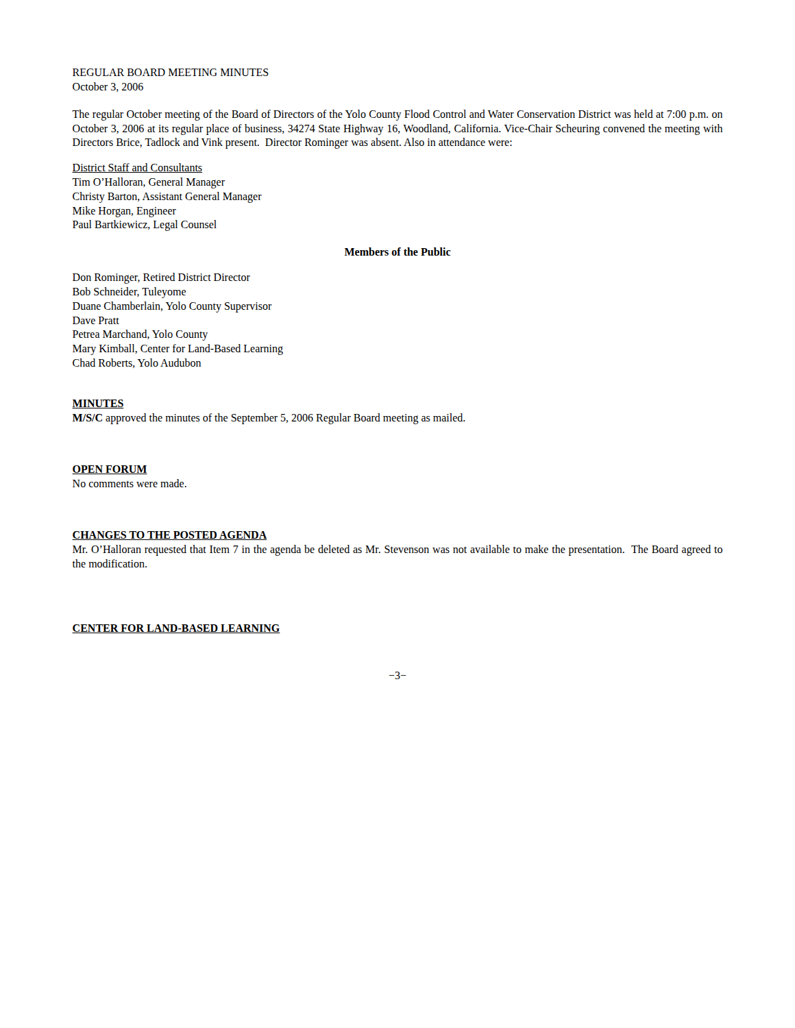REGULAR BOARD MEETING MINUTES
October 3, 2006
The regular October meeting of the Board of Directors of the Yolo County Flood Control and Water Conservation District was held at 7:00 p.m. on October 3, 2006 at its regular place of business, 34274 State Highway 16, Woodland, California. Vice-Chair Scheuring convened the meeting with Directors Brice, Tadlock and Vink present. Director Rominger was absent. Also in attendance were:
District Staff and Consultants
Tim O’Halloran, General Manager
Christy Barton, Assistant General Manager
Mike Horgan, Engineer
Paul Bartkiewicz, Legal Counsel
Members of the Public
Don Rominger, Retired District Director
Bob Schneider, Tuleyome
Duane Chamberlain, Yolo County Supervisor
Dave Pratt
Petrea Marchand, Yolo County
Mary Kimball, Center for Land-Based Learning
Chad Roberts, Yolo Audubon
MINUTES
M/S/C approved the minutes of the September 5, 2006 Regular Board meeting as mailed.
OPEN FORUM
No comments were made.
CHANGES TO THE POSTED AGENDA
Mr. O’Halloran requested that Item 7 in the agenda be deleted as Mr. Stevenson was not available to make the presentation. The Board agreed to the modification.
CENTER FOR LAND-BASED LEARNING
−3−